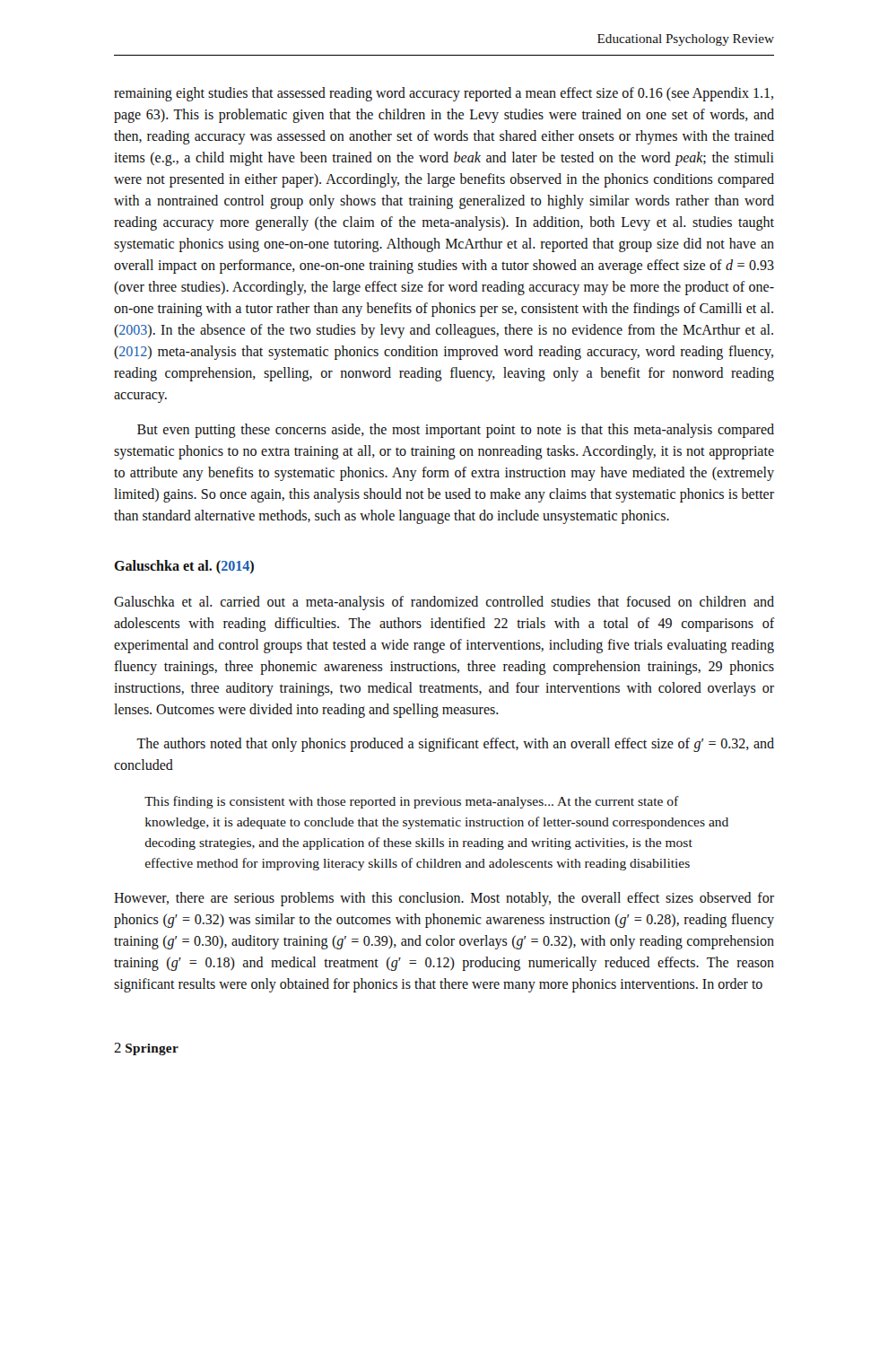Educational Psychology Review
remaining eight studies that assessed reading word accuracy reported a mean effect size of 0.16 (see Appendix 1.1, page 63). This is problematic given that the children in the Levy studies were trained on one set of words, and then, reading accuracy was assessed on another set of words that shared either onsets or rhymes with the trained items (e.g., a child might have been trained on the word beak and later be tested on the word peak; the stimuli were not presented in either paper). Accordingly, the large benefits observed in the phonics conditions compared with a nontrained control group only shows that training generalized to highly similar words rather than word reading accuracy more generally (the claim of the meta-analysis). In addition, both Levy et al. studies taught systematic phonics using one-on-one tutoring. Although McArthur et al. reported that group size did not have an overall impact on performance, one-on-one training studies with a tutor showed an average effect size of d = 0.93 (over three studies). Accordingly, the large effect size for word reading accuracy may be more the product of one-on-one training with a tutor rather than any benefits of phonics per se, consistent with the findings of Camilli et al. (2003). In the absence of the two studies by levy and colleagues, there is no evidence from the McArthur et al. (2012) meta-analysis that systematic phonics condition improved word reading accuracy, word reading fluency, reading comprehension, spelling, or nonword reading fluency, leaving only a benefit for nonword reading accuracy.
But even putting these concerns aside, the most important point to note is that this meta-analysis compared systematic phonics to no extra training at all, or to training on nonreading tasks. Accordingly, it is not appropriate to attribute any benefits to systematic phonics. Any form of extra instruction may have mediated the (extremely limited) gains. So once again, this analysis should not be used to make any claims that systematic phonics is better than standard alternative methods, such as whole language that do include unsystematic phonics.
Galuschka et al. (2014)
Galuschka et al. carried out a meta-analysis of randomized controlled studies that focused on children and adolescents with reading difficulties. The authors identified 22 trials with a total of 49 comparisons of experimental and control groups that tested a wide range of interventions, including five trials evaluating reading fluency trainings, three phonemic awareness instructions, three reading comprehension trainings, 29 phonics instructions, three auditory trainings, two medical treatments, and four interventions with colored overlays or lenses. Outcomes were divided into reading and spelling measures.
The authors noted that only phonics produced a significant effect, with an overall effect size of g′ = 0.32, and concluded
This finding is consistent with those reported in previous meta-analyses... At the current state of knowledge, it is adequate to conclude that the systematic instruction of letter-sound correspondences and decoding strategies, and the application of these skills in reading and writing activities, is the most effective method for improving literacy skills of children and adolescents with reading disabilities
However, there are serious problems with this conclusion. Most notably, the overall effect sizes observed for phonics (g′ = 0.32) was similar to the outcomes with phonemic awareness instruction (g′ = 0.28), reading fluency training (g′ = 0.30), auditory training (g′ = 0.39), and color overlays (g′ = 0.32), with only reading comprehension training (g′ = 0.18) and medical treatment (g′ = 0.12) producing numerically reduced effects. The reason significant results were only obtained for phonics is that there were many more phonics interventions. In order to
2 Springer